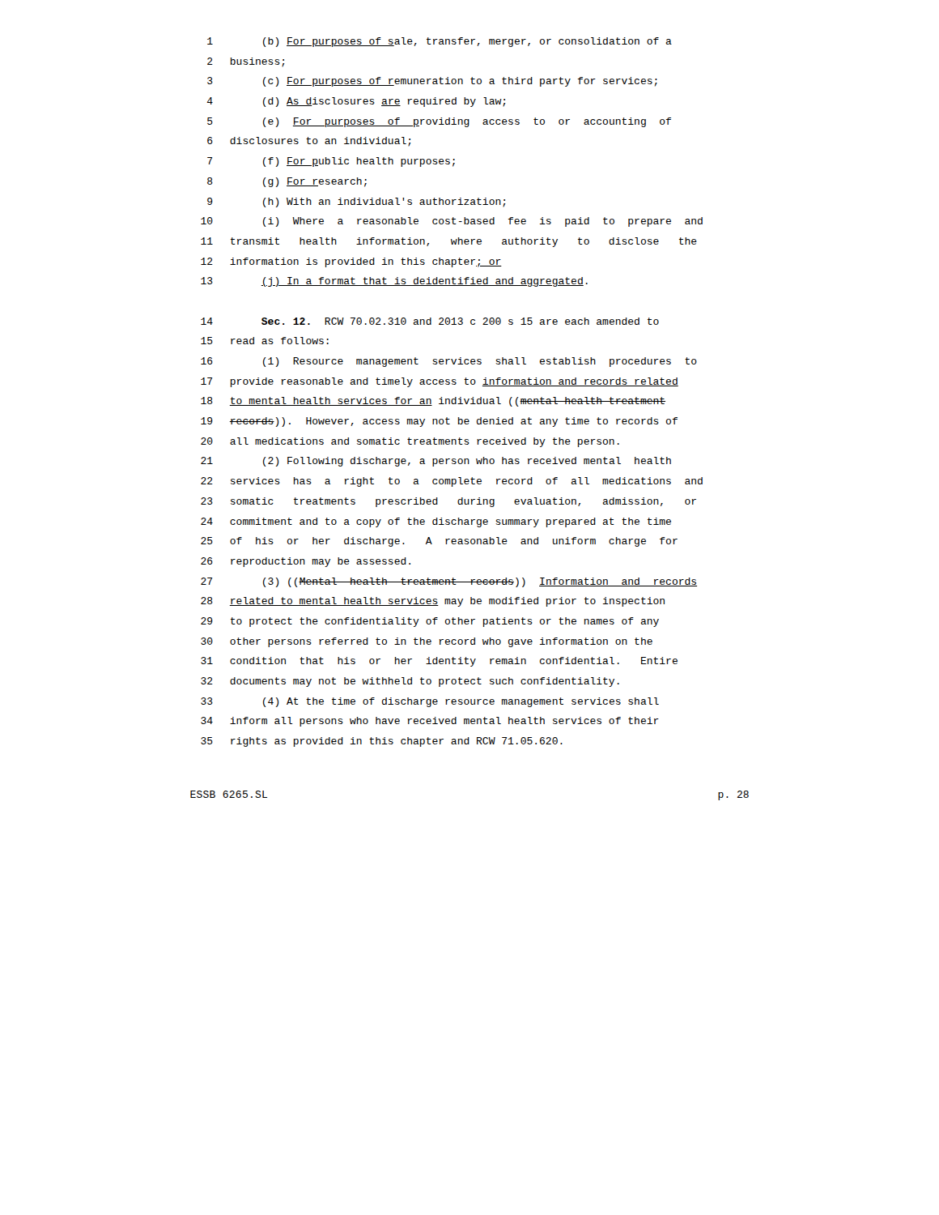1 (b) For purposes of sale, transfer, merger, or consolidation of a
2 business;
3 (c) For purposes of remuneration to a third party for services;
4 (d) As disclosures are required by law;
5 (e) For purposes of providing access to or accounting of
6 disclosures to an individual;
7 (f) For public health purposes;
8 (g) For research;
9 (h) With an individual's authorization;
10 (i) Where a reasonable cost-based fee is paid to prepare and
11 transmit health information, where authority to disclose the
12 information is provided in this chapter; or
13 (j) In a format that is deidentified and aggregated.
14 Sec. 12. RCW 70.02.310 and 2013 c 200 s 15 are each amended to
15 read as follows:
16 (1) Resource management services shall establish procedures to
17 provide reasonable and timely access to information and records related
18 to mental health services for an individual ((mental health treatment
19 records)). However, access may not be denied at any time to records of
20 all medications and somatic treatments received by the person.
21 (2) Following discharge, a person who has received mental health
22 services has a right to a complete record of all medications and
23 somatic treatments prescribed during evaluation, admission, or
24 commitment and to a copy of the discharge summary prepared at the time
25 of his or her discharge. A reasonable and uniform charge for
26 reproduction may be assessed.
27 (3) ((Mental health treatment records)) Information and records
28 related to mental health services may be modified prior to inspection
29 to protect the confidentiality of other patients or the names of any
30 other persons referred to in the record who gave information on the
31 condition that his or her identity remain confidential. Entire
32 documents may not be withheld to protect such confidentiality.
33 (4) At the time of discharge resource management services shall
34 inform all persons who have received mental health services of their
35 rights as provided in this chapter and RCW 71.05.620.
ESSB 6265.SL p. 28